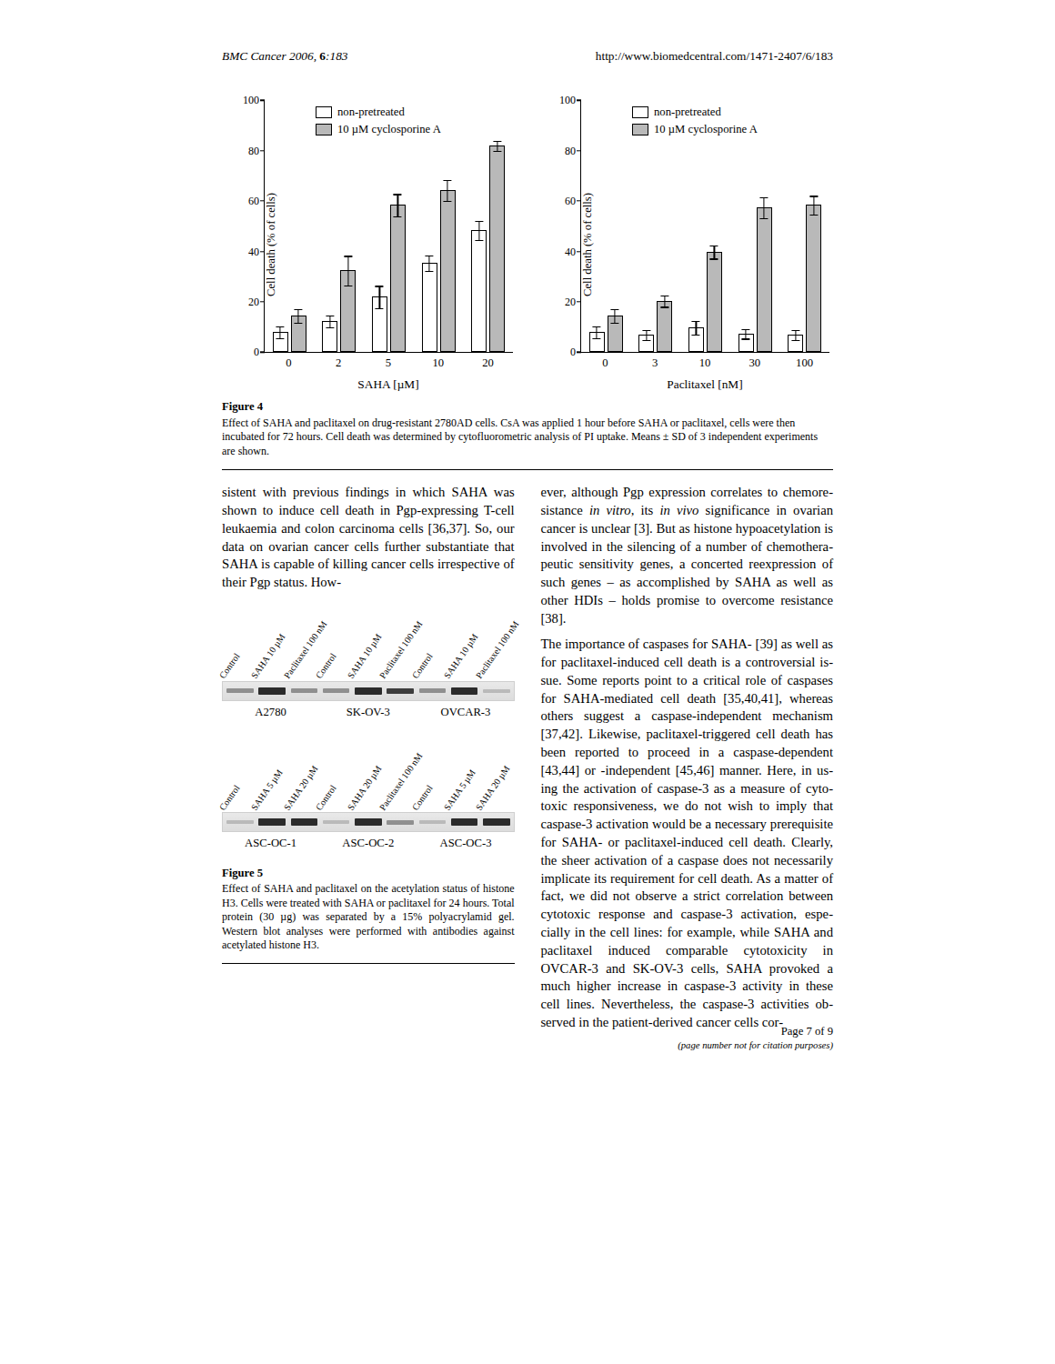BMC Cancer 2006, 6:183
http://www.biomedcentral.com/1471-2407/6/183
Cell death (% of cells)
100
80
60
40
20
0
non-pretreated
10 µM cyclosporine A
0251020
SAHA [µM]
Cell death (% of cells)
100
80
60
40
20
0
non-pretreated
10 µM cyclosporine A
031030100
Paclitaxel [nM]
Figure 4 Effect of SAHA and paclitaxel on drug-resistant 2780AD cells. CsA was applied 1 hour before SAHA or paclitaxel, cells were then incubated for 72 hours. Cell death was determined by cytofluorometric analysis of PI uptake. Means ± SD of 3 independent experiments are shown.
sistent with previous findings in which SAHA was shown to induce cell death in Pgp-expressing T-cell leukaemia and colon carcinoma cells [36,37]. So, our data on ovarian cancer cells further substantiate that SAHA is capable of killing cancer cells irrespective of their Pgp status. How-
Control
SAHA 10 µM
Paclitaxel 100 nM
Control
SAHA 10 µM
Paclitaxel 100 nM
Control
SAHA 10 µM
Paclitaxel 100 nM
A2780 SK-OV-3 OVCAR-3
Control
SAHA 5 µM
SAHA 20 µM
Control
SAHA 20 µM
Paclitaxel 100 nM
Control
SAHA 5 µM
SAHA 20 µM
ASC-OC-1 ASC-OC-2 ASC-OC-3
Figure 5 Effect of SAHA and paclitaxel on the acetylation status of histone H3. Cells were treated with SAHA or paclitaxel for 24 hours. Total protein (30 µg) was separated by a 15% polyacrylamid gel. Western blot analyses were performed with antibodies against acetylated histone H3.
ever, although Pgp expression correlates to chemoresistance in vitro, its in vivo significance in ovarian cancer is unclear [3]. But as histone hypoacetylation is involved in the silencing of a number of chemotherapeutic sensitivity genes, a concerted reexpression of such genes – as accomplished by SAHA as well as other HDIs – holds promise to overcome resistance [38].
The importance of caspases for SAHA- [39] as well as for paclitaxel-induced cell death is a controversial issue. Some reports point to a critical role of caspases for SAHA-mediated cell death [35,40,41], whereas others suggest a caspase-independent mechanism [37,42]. Likewise, paclitaxel-triggered cell death has been reported to proceed in a caspase-dependent [43,44] or -independent [45,46] manner. Here, in using the activation of caspase-3 as a measure of cytotoxic responsiveness, we do not wish to imply that caspase-3 activation would be a necessary prerequisite for SAHA- or paclitaxel-induced cell death. Clearly, the sheer activation of a caspase does not necessarily implicate its requirement for cell death. As a matter of fact, we did not observe a strict correlation between cytotoxic response and caspase-3 activation, especially in the cell lines: for example, while SAHA and paclitaxel induced comparable cytotoxicity in OVCAR-3 and SK-OV-3 cells, SAHA provoked a much higher increase in caspase-3 activity in these cell lines. Nevertheless, the caspase-3 activities observed in the patient-derived cancer cells cor-
Page 7 of 9
(page number not for citation purposes)